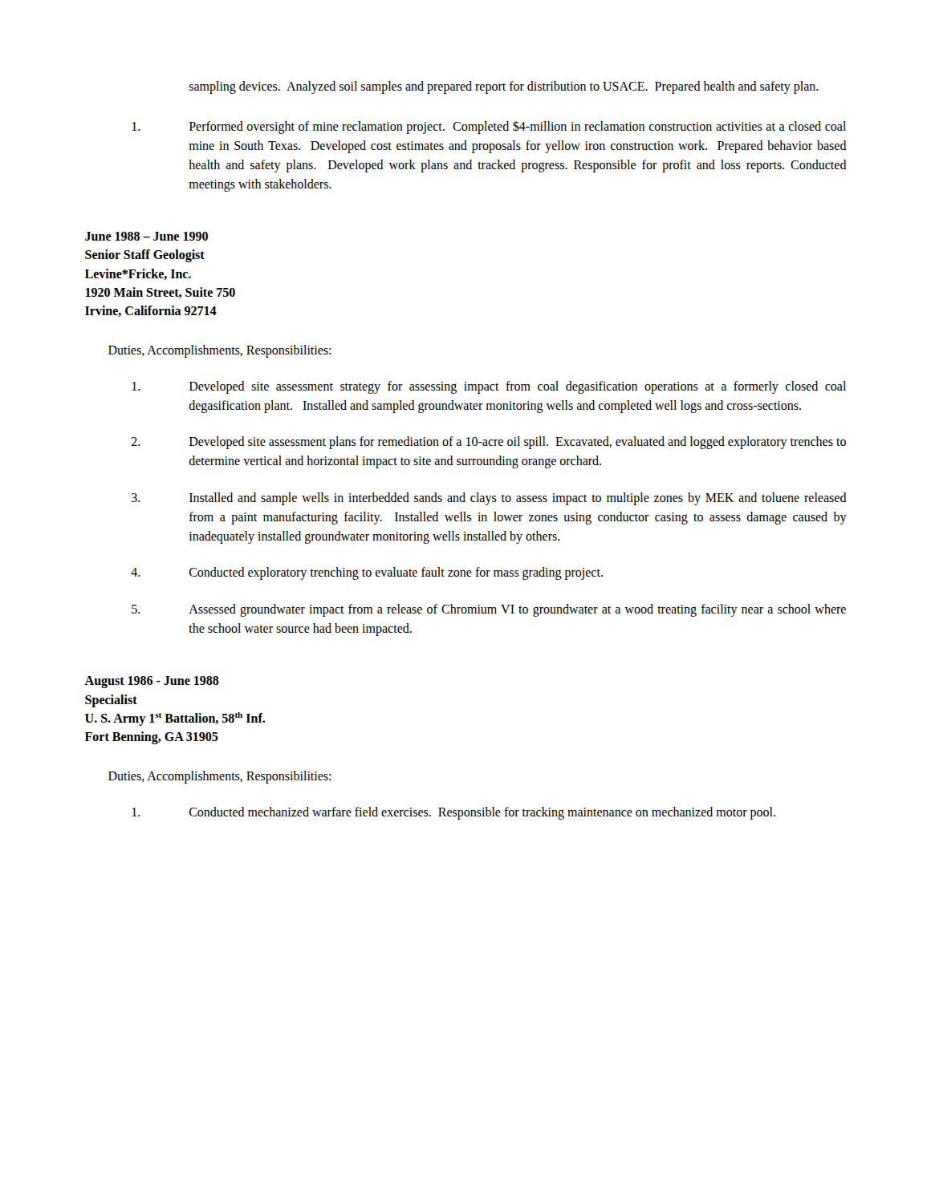sampling devices. Analyzed soil samples and prepared report for distribution to USACE. Prepared health and safety plan.
Performed oversight of mine reclamation project. Completed $4-million in reclamation construction activities at a closed coal mine in South Texas. Developed cost estimates and proposals for yellow iron construction work. Prepared behavior based health and safety plans. Developed work plans and tracked progress. Responsible for profit and loss reports. Conducted meetings with stakeholders.
June 1988 – June 1990
Senior Staff Geologist
Levine*Fricke, Inc.
1920 Main Street, Suite 750
Irvine, California 92714
Duties, Accomplishments, Responsibilities:
Developed site assessment strategy for assessing impact from coal degasification operations at a formerly closed coal degasification plant. Installed and sampled groundwater monitoring wells and completed well logs and cross-sections.
Developed site assessment plans for remediation of a 10-acre oil spill. Excavated, evaluated and logged exploratory trenches to determine vertical and horizontal impact to site and surrounding orange orchard.
Installed and sample wells in interbedded sands and clays to assess impact to multiple zones by MEK and toluene released from a paint manufacturing facility. Installed wells in lower zones using conductor casing to assess damage caused by inadequately installed groundwater monitoring wells installed by others.
Conducted exploratory trenching to evaluate fault zone for mass grading project.
Assessed groundwater impact from a release of Chromium VI to groundwater at a wood treating facility near a school where the school water source had been impacted.
August 1986 - June 1988
Specialist
U. S. Army 1st Battalion, 58th Inf.
Fort Benning, GA 31905
Duties, Accomplishments, Responsibilities:
Conducted mechanized warfare field exercises. Responsible for tracking maintenance on mechanized motor pool.